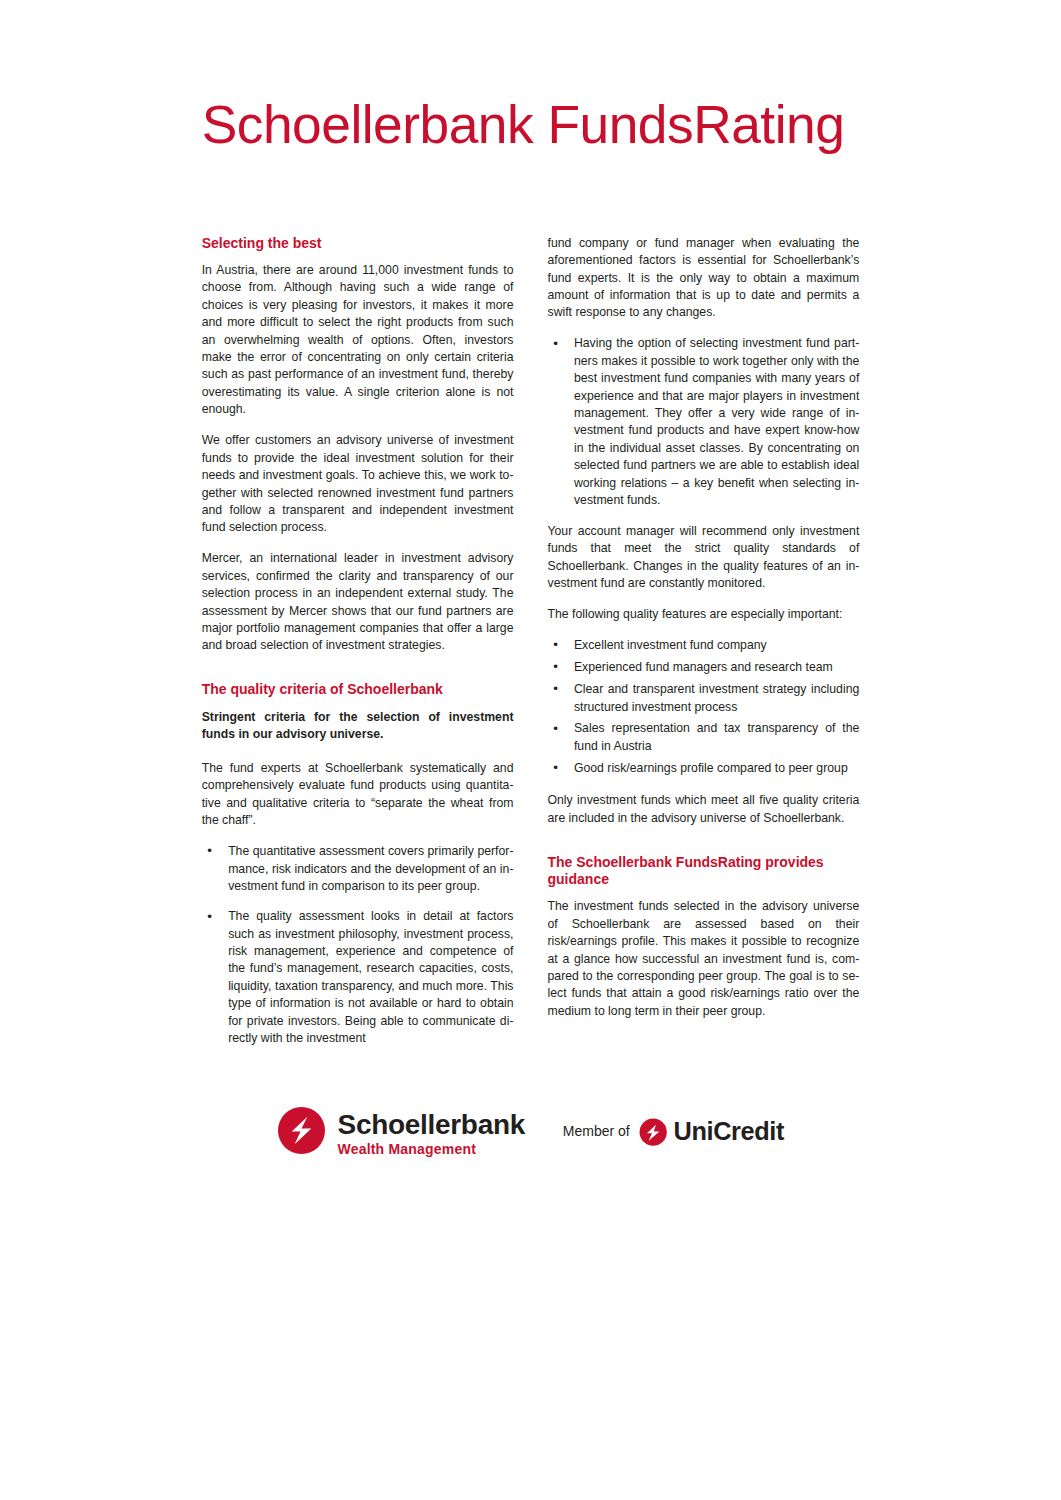Schoellerbank FundsRating
Selecting the best
In Austria, there are around 11,000 investment funds to choose from. Although having such a wide range of choices is very pleasing for investors, it makes it more and more difficult to select the right products from such an overwhelming wealth of options. Often, investors make the error of concentrating on only certain criteria such as past performance of an investment fund, thereby overestimating its value. A single criterion alone is not enough.
We offer customers an advisory universe of investment funds to provide the ideal investment solution for their needs and investment goals. To achieve this, we work together with selected renowned investment fund partners and follow a transparent and independent investment fund selection process.
Mercer, an international leader in investment advisory services, confirmed the clarity and transparency of our selection process in an independent external study. The assessment by Mercer shows that our fund partners are major portfolio management companies that offer a large and broad selection of investment strategies.
The quality criteria of Schoellerbank
Stringent criteria for the selection of investment funds in our advisory universe.
The fund experts at Schoellerbank systematically and comprehensively evaluate fund products using quantitative and qualitative criteria to “separate the wheat from the chaff”.
The quantitative assessment covers primarily performance, risk indicators and the development of an investment fund in comparison to its peer group.
The quality assessment looks in detail at factors such as investment philosophy, investment process, risk management, experience and competence of the fund’s management, research capacities, costs, liquidity, taxation transparency, and much more. This type of information is not available or hard to obtain for private investors. Being able to communicate directly with the investment
fund company or fund manager when evaluating the aforementioned factors is essential for Schoellerbank’s fund experts. It is the only way to obtain a maximum amount of information that is up to date and permits a swift response to any changes.
Having the option of selecting investment fund partners makes it possible to work together only with the best investment fund companies with many years of experience and that are major players in investment management. They offer a very wide range of investment fund products and have expert know-how in the individual asset classes. By concentrating on selected fund partners we are able to establish ideal working relations – a key benefit when selecting investment funds.
Your account manager will recommend only investment funds that meet the strict quality standards of Schoellerbank. Changes in the quality features of an investment fund are constantly monitored.
The following quality features are especially important:
Excellent investment fund company
Experienced fund managers and research team
Clear and transparent investment strategy including structured investment process
Sales representation and tax transparency of the fund in Austria
Good risk/earnings profile compared to peer group
Only investment funds which meet all five quality criteria are included in the advisory universe of Schoellerbank.
The Schoellerbank FundsRating provides guidance
The investment funds selected in the advisory universe of Schoellerbank are assessed based on their risk/earnings profile. This makes it possible to recognize at a glance how successful an investment fund is, compared to the corresponding peer group. The goal is to select funds that attain a good risk/earnings ratio over the medium to long term in their peer group.
Schoellerbank
Wealth Management
Member of
UniCredit